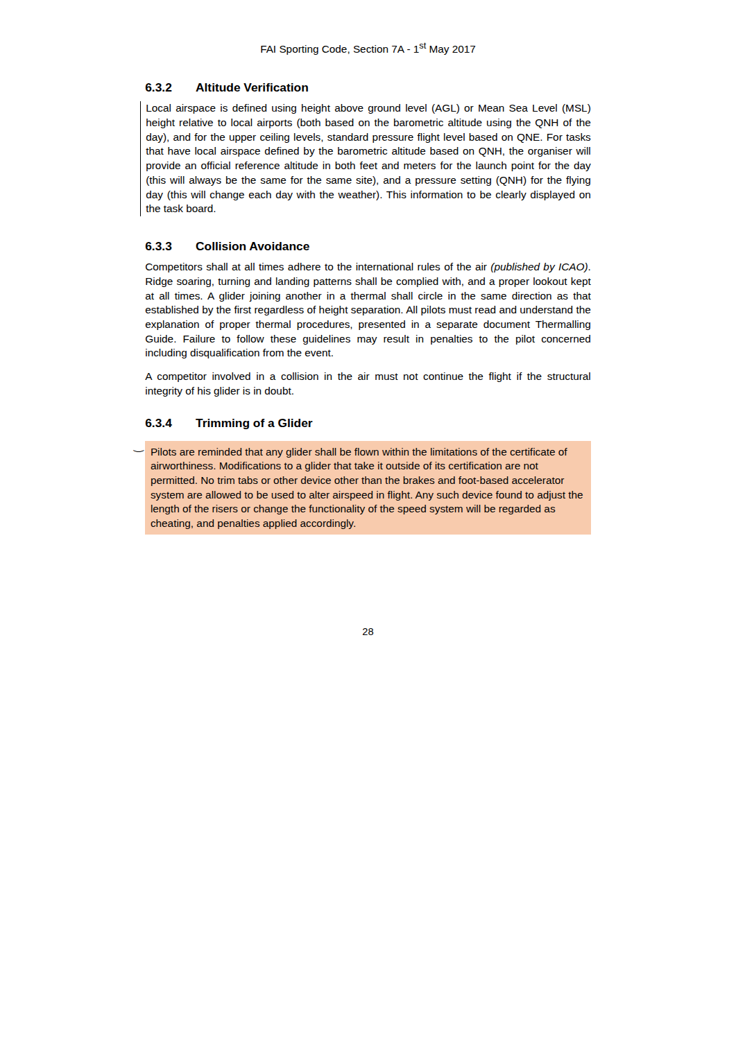FAI Sporting Code, Section 7A - 1st May 2017
6.3.2 Altitude Verification
Local airspace is defined using height above ground level (AGL) or Mean Sea Level (MSL) height relative to local airports (both based on the barometric altitude using the QNH of the day), and for the upper ceiling levels, standard pressure flight level based on QNE. For tasks that have local airspace defined by the barometric altitude based on QNH, the organiser will provide an official reference altitude in both feet and meters for the launch point for the day (this will always be the same for the same site), and a pressure setting (QNH) for the flying day (this will change each day with the weather). This information to be clearly displayed on the task board.
6.3.3 Collision Avoidance
Competitors shall at all times adhere to the international rules of the air (published by ICAO). Ridge soaring, turning and landing patterns shall be complied with, and a proper lookout kept at all times. A glider joining another in a thermal shall circle in the same direction as that established by the first regardless of height separation. All pilots must read and understand the explanation of proper thermal procedures, presented in a separate document Thermalling Guide. Failure to follow these guidelines may result in penalties to the pilot concerned including disqualification from the event.
A competitor involved in a collision in the air must not continue the flight if the structural integrity of his glider is in doubt.
6.3.4 Trimming of a Glider
‿
Pilots are reminded that any glider shall be flown within the limitations of the certificate of airworthiness. Modifications to a glider that take it outside of its certification are not permitted. No trim tabs or other device other than the brakes and foot-based accelerator system are allowed to be used to alter airspeed in flight. Any such device found to adjust the length of the risers or change the functionality of the speed system will be regarded as cheating, and penalties applied accordingly.
28